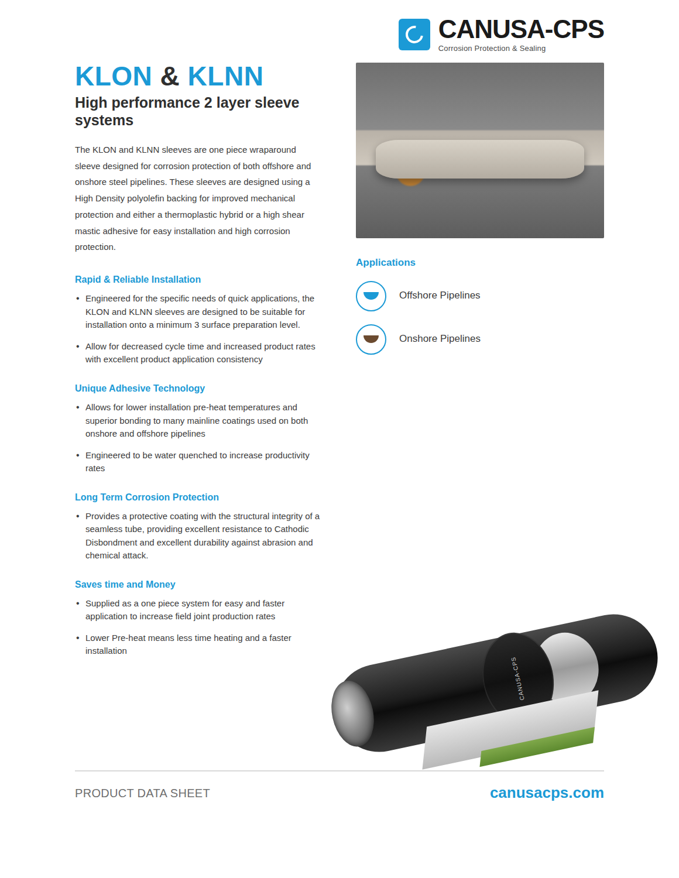CANUSA-CPS
Corrosion Protection & Sealing
KLON & KLNN
High performance 2 layer sleeve systems
The KLON and KLNN sleeves are one piece wraparound sleeve designed for corrosion protection of both offshore and onshore steel pipelines. These sleeves are designed using a High Density polyolefin backing for improved mechanical protection and either a thermoplastic hybrid or a high shear mastic adhesive for easy installation and high corrosion protection.
Rapid & Reliable Installation
Engineered for the specific needs of quick applications, the KLON and KLNN sleeves are designed to be suitable for installation onto a minimum 3 surface preparation level.
Allow for decreased cycle time and increased product rates with excellent product application consistency
Unique Adhesive Technology
Allows for lower installation pre-heat temperatures and superior bonding to many mainline coatings used on both onshore and offshore pipelines
Engineered to be water quenched to increase productivity rates
Long Term Corrosion Protection
Provides a protective coating with the structural integrity of a seamless tube, providing excellent resistance to Cathodic Disbondment and excellent durability against abrasion and chemical attack.
Saves time and Money
Supplied as a one piece system for easy and faster application to increase field joint production rates
Lower Pre-heat means less time heating and a faster installation
Applications
Offshore Pipelines
Onshore Pipelines
PRODUCT DATA SHEET
canusacps.com